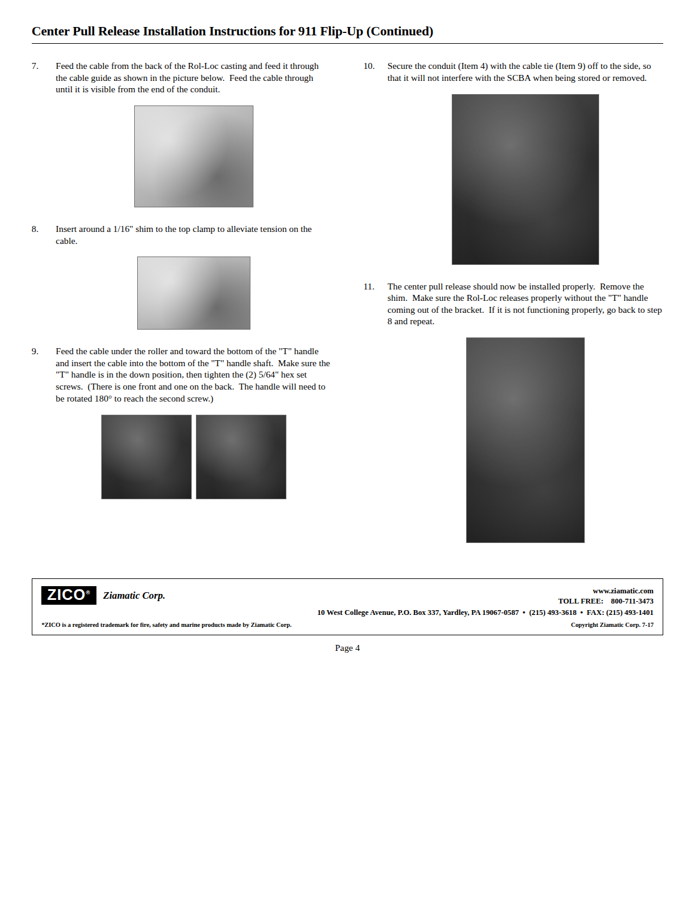Center Pull Release Installation Instructions for 911 Flip-Up (Continued)
7. Feed the cable from the back of the Rol-Loc casting and feed it through the cable guide as shown in the picture below. Feed the cable through until it is visible from the end of the conduit.
8. Insert around a 1/16" shim to the top clamp to alleviate tension on the cable.
9. Feed the cable under the roller and toward the bottom of the "T" handle and insert the cable into the bottom of the "T" handle shaft. Make sure the "T" handle is in the down position, then tighten the (2) 5/64" hex set screws. (There is one front and one on the back. The handle will need to be rotated 180° to reach the second screw.)
10. Secure the conduit (Item 4) with the cable tie (Item 9) off to the side, so that it will not interfere with the SCBA when being stored or removed.
11. The center pull release should now be installed properly. Remove the shim. Make sure the Rol-Loc releases properly without the "T" handle coming out of the bracket. If it is not functioning properly, go back to step 8 and repeat.
ZICO® Ziamatic Corp.
www.ziamatic.com
TOLL FREE: 800-711-3473
10 West College Avenue, P.O. Box 337, Yardley, PA 19067-0587 • (215) 493-3618 • FAX: (215) 493-1401
*ZICO is a registered trademark for fire, safety and marine products made by Ziamatic Corp. Copyright Ziamatic Corp. 7-17
Page 4